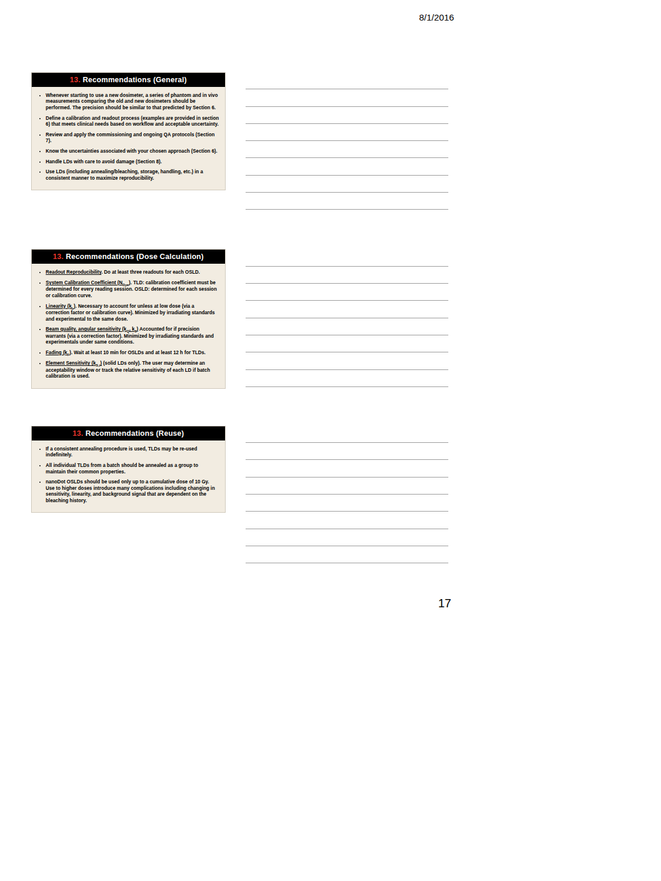8/1/2016
13. Recommendations (General)
Whenever starting to use a new dosimeter, a series of phantom and in vivo measurements comparing the old and new dosimeters should be performed. The precision should be similar to that predicted by Section 6.
Define a calibration and readout process (examples are provided in section 6) that meets clinical needs based on workflow and acceptable uncertainty.
Review and apply the commissioning and ongoing QA protocols (Section 7).
Know the uncertainties associated with your chosen approach (Section 6).
Handle LDs with care to avoid damage (Section 8).
Use LDs (including annealing/bleaching, storage, handling, etc.) in a consistent manner to maximize reproducibility.
13. Recommendations (Dose Calculation)
Readout Reproducibility. Do at least three readouts for each OSLD.
System Calibration Coefficient (ND,w). TLD: calibration coefficient must be determined for every reading session. OSLD: determined for each session or calibration curve.
Linearity (kL). Necessary to account for unless at low dose (via a correction factor or calibration curve). Minimized by irradiating standards and experimental to the same dose.
Beam quality, angular sensitivity (kQ, kθ) Accounted for if precision warrants (via a correction factor). Minimized by irradiating standards and experimentals under same conditions.
Fading (kF). Wait at least 10 min for OSLDs and at least 12 h for TLDs.
Element Sensitivity (kS,i) (solid LDs only). The user may determine an acceptability window or track the relative sensitivity of each LD if batch calibration is used.
13. Recommendations (Reuse)
If a consistent annealing procedure is used, TLDs may be re-used indefinitely.
All individual TLDs from a batch should be annealed as a group to maintain their common properties.
nanoDot OSLDs should be used only up to a cumulative dose of 10 Gy. Use to higher doses introduce many complications including changing in sensitivity, linearity, and background signal that are dependent on the bleaching history.
17